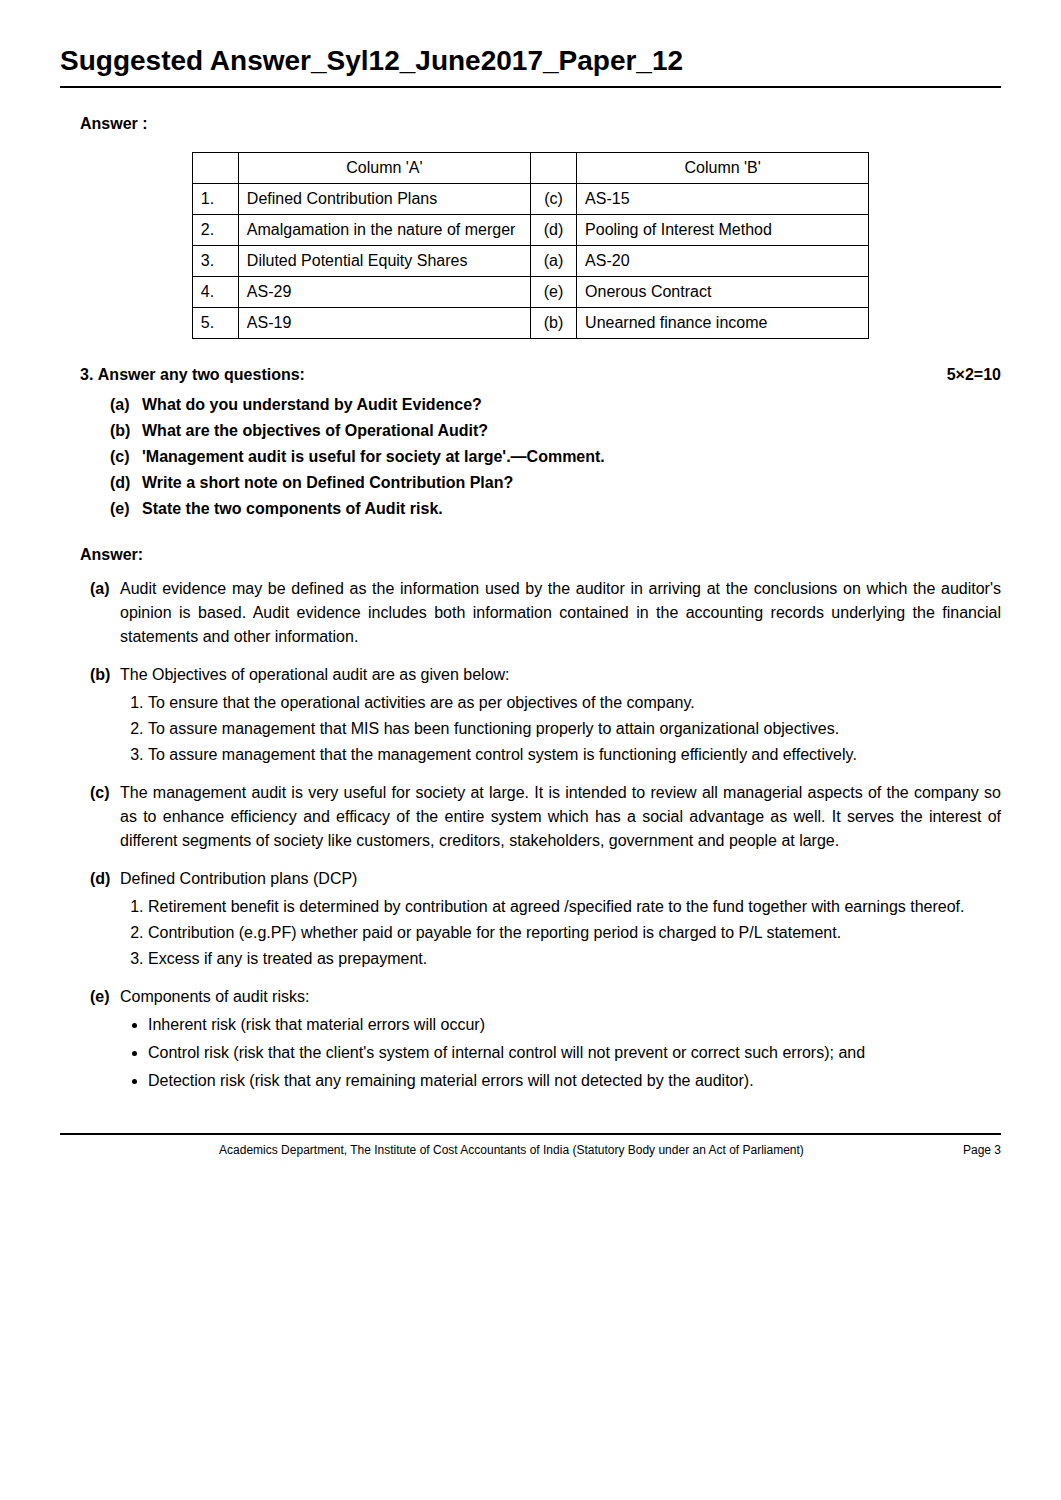Suggested Answer_Syl12_June2017_Paper_12
Answer :
| | Column 'A' | | Column 'B' |
| 1. | Defined Contribution Plans | (c) | AS-15 |
| 2. | Amalgamation in the nature of merger | (d) | Pooling of Interest Method |
| 3. | Diluted Potential Equity Shares | (a) | AS-20 |
| 4. | AS-29 | (e) | Onerous Contract |
| 5. | AS-19 | (b) | Unearned finance income |
3. Answer any two questions: 5×2=10
(a) What do you understand by Audit Evidence?
(b) What are the objectives of Operational Audit?
(c)'Management audit is useful for society at large'.—Comment.
(d) Write a short note on Defined Contribution Plan?
(e) State the two components of Audit risk.
Answer:
(a) Audit evidence may be defined as the information used by the auditor in arriving at the conclusions on which the auditor's opinion is based. Audit evidence includes both information contained in the accounting records underlying the financial statements and other information.
(b) The Objectives of operational audit are as given below:
To ensure that the operational activities are as per objectives of the company.
To assure management that MIS has been functioning properly to attain organizational objectives.
To assure management that the management control system is functioning efficiently and effectively.
(c) The management audit is very useful for society at large. It is intended to review all managerial aspects of the company so as to enhance efficiency and efficacy of the entire system which has a social advantage as well. It serves the interest of different segments of society like customers, creditors, stakeholders, government and people at large.
(d) Defined Contribution plans (DCP)
Retirement benefit is determined by contribution at agreed /specified rate to the fund together with earnings thereof.
Contribution (e.g.PF) whether paid or payable for the reporting period is charged to P/L statement.
Excess if any is treated as prepayment.
(e) Components of audit risks:
Inherent risk (risk that material errors will occur)
Control risk (risk that the client's system of internal control will not prevent or correct such errors); and
Detection risk (risk that any remaining material errors will not detected by the auditor).
Academics Department, The Institute of Cost Accountants of India (Statutory Body under an Act of Parliament) Page 3